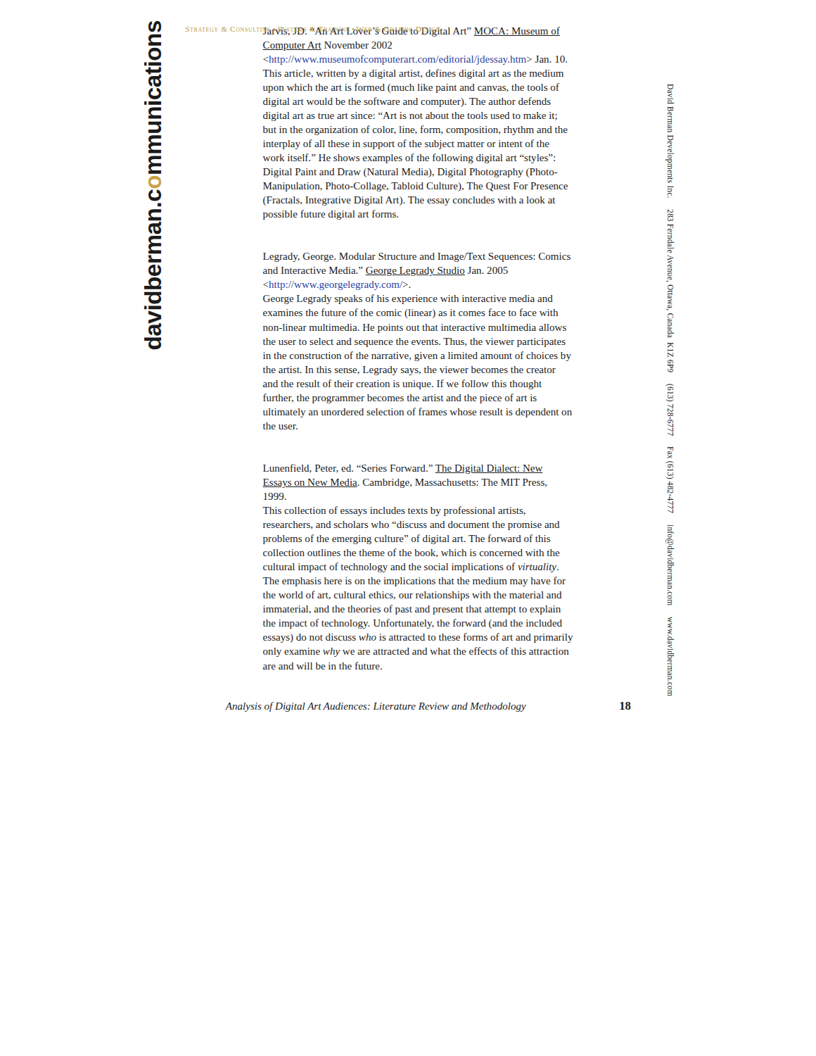davidberman.c ommunications
Strategy & Consulting•Systems & Training•Web & Graphic Design
www.davidberman.com info@davidberman.com Fax (613) 482-4777 (613) 728-6777 283 Ferndale Avenue, Ottawa, Canada K1Z 6P9 David Berman Developments Inc.
Jarvis, JD. “An Art Lover’s Guide to Digital Art” MOCA: Museum of Computer Art November 2002
<http://www.museumofcomputerart.com/editorial/jdessay.htm> Jan. 10.
This article, written by a digital artist, defines digital art as the medium upon which the art is formed (much like paint and canvas, the tools of digital art would be the software and computer). The author defends digital art as true art since: “Art is not about the tools used to make it; but in the organization of color, line, form, composition, rhythm and the interplay of all these in support of the subject matter or intent of the work itself.” He shows examples of the following digital art “styles”: Digital Paint and Draw (Natural Media), Digital Photography (Photo-Manipulation, Photo-Collage, Tabloid Culture), The Quest For Presence (Fractals, Integrative Digital Art). The essay concludes with a look at possible future digital art forms.
Legrady, George. Modular Structure and Image/Text Sequences: Comics and Interactive Media.” George Legrady Studio Jan. 2005
<http://www.georgelegrady.com/>.
George Legrady speaks of his experience with interactive media and examines the future of the comic (linear) as it comes face to face with non-linear multimedia. He points out that interactive multimedia allows the user to select and sequence the events. Thus, the viewer participates in the construction of the narrative, given a limited amount of choices by the artist. In this sense, Legrady says, the viewer becomes the creator and the result of their creation is unique. If we follow this thought further, the programmer becomes the artist and the piece of art is ultimately an unordered selection of frames whose result is dependent on the user.
Lunenfield, Peter, ed. “Series Forward.” The Digital Dialect: New Essays on New Media. Cambridge, Massachusetts: The MIT Press, 1999.
This collection of essays includes texts by professional artists, researchers, and scholars who “discuss and document the promise and problems of the emerging culture” of digital art. The forward of this collection outlines the theme of the book, which is concerned with the cultural impact of technology and the social implications of virtuality. The emphasis here is on the implications that the medium may have for the world of art, cultural ethics, our relationships with the material and immaterial, and the theories of past and present that attempt to explain the impact of technology. Unfortunately, the forward (and the included essays) do not discuss who is attracted to these forms of art and primarily only examine why we are attracted and what the effects of this attraction are and will be in the future.
Analysis of Digital Art Audiences: Literature Review and Methodology 18